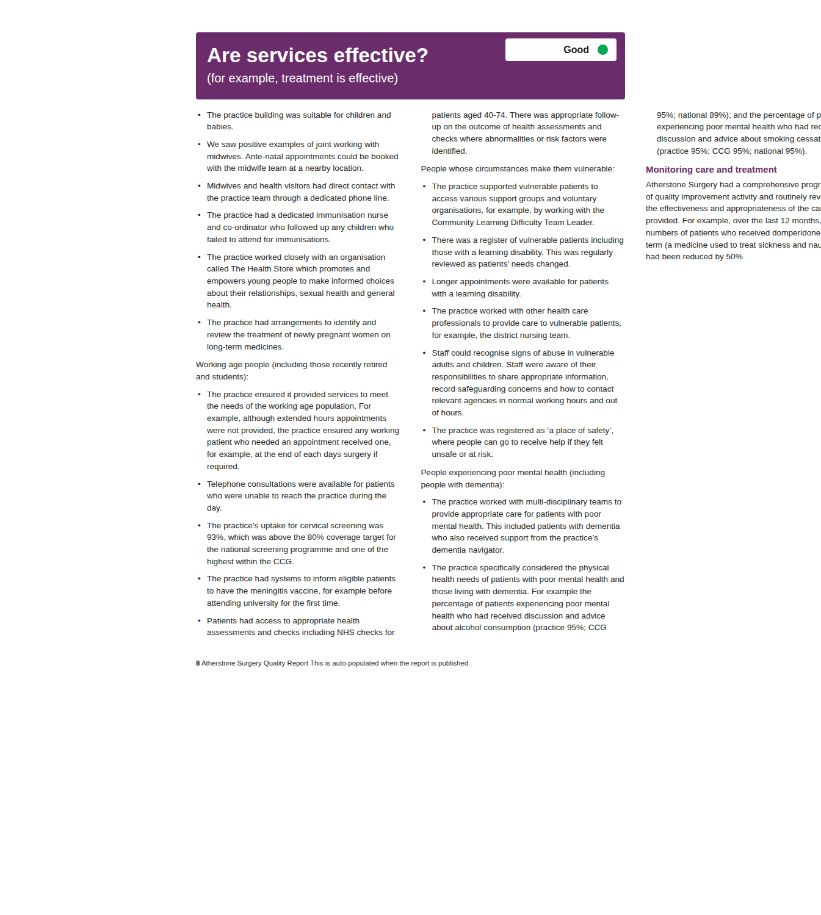Good
Are services effective?
(for example, treatment is effective)
The practice building was suitable for children and babies.
We saw positive examples of joint working with midwives. Ante-natal appointments could be booked with the midwife team at a nearby location.
Midwives and health visitors had direct contact with the practice team through a dedicated phone line.
The practice had a dedicated immunisation nurse and co-ordinator who followed up any children who failed to attend for immunisations.
The practice worked closely with an organisation called The Health Store which promotes and empowers young people to make informed choices about their relationships, sexual health and general health.
The practice had arrangements to identify and review the treatment of newly pregnant women on long-term medicines.
Working age people (including those recently retired and students):
The practice ensured it provided services to meet the needs of the working age population, For example, although extended hours appointments were not provided, the practice ensured any working patient who needed an appointment received one, for example, at the end of each days surgery if required.
Telephone consultations were available for patients who were unable to reach the practice during the day.
The practice’s uptake for cervical screening was 93%, which was above the 80% coverage target for the national screening programme and one of the highest within the CCG.
The practice had systems to inform eligible patients to have the meningitis vaccine, for example before attending university for the first time.
Patients had access to appropriate health assessments and checks including NHS checks for patients aged 40-74. There was appropriate follow-up on the outcome of health assessments and checks where abnormalities or risk factors were identified.
People whose circumstances make them vulnerable:
The practice supported vulnerable patients to access various support groups and voluntary organisations, for example, by working with the Community Learning Difficulty Team Leader.
There was a register of vulnerable patients including those with a learning disability. This was regularly reviewed as patients’ needs changed.
Longer appointments were available for patients with a learning disability.
The practice worked with other health care professionals to provide care to vulnerable patients, for example, the district nursing team.
Staff could recognise signs of abuse in vulnerable adults and children. Staff were aware of their responsibilities to share appropriate information, record safeguarding concerns and how to contact relevant agencies in normal working hours and out of hours.
The practice was registered as ‘a place of safety’, where people can go to receive help if they felt unsafe or at risk.
People experiencing poor mental health (including people with dementia):
The practice worked with multi-disciplinary teams to provide appropriate care for patients with poor mental health. This included patients with dementia who also received support from the practice’s dementia navigator.
The practice specifically considered the physical health needs of patients with poor mental health and those living with dementia. For example the percentage of patients experiencing poor mental health who had received discussion and advice about alcohol consumption (practice 95%; CCG 95%; national 89%); and the percentage of patients experiencing poor mental health who had received discussion and advice about smoking cessation (practice 95%; CCG 95%; national 95%).
Monitoring care and treatment
Atherstone Surgery had a comprehensive programme of quality improvement activity and routinely reviewed the effectiveness and appropriateness of the care provided. For example, over the last 12 months, the numbers of patients who received domperidone long-term (a medicine used to treat sickness and nausea) had been reduced by 50%
8 Atherstone Surgery Quality Report This is auto-populated when the report is published